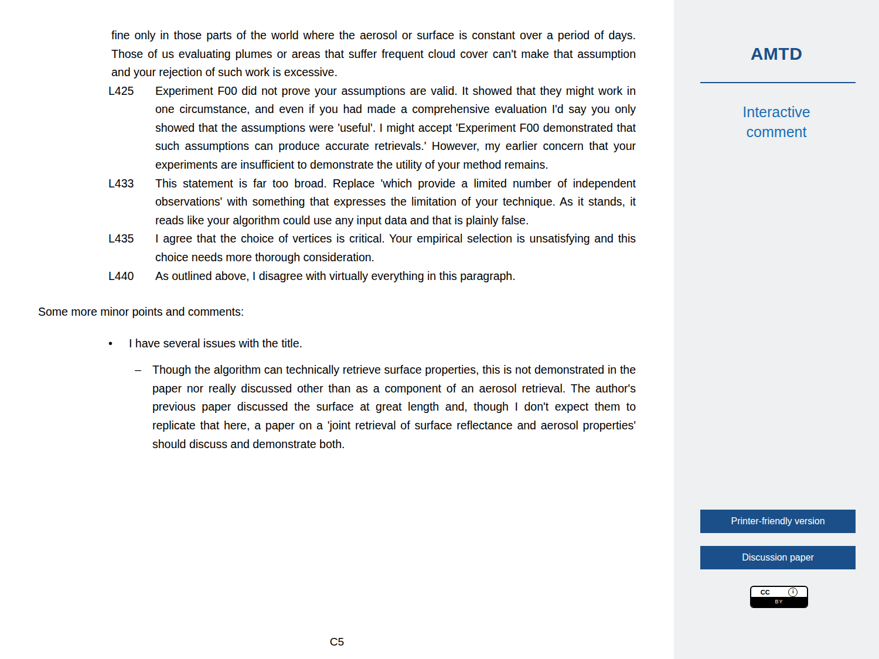AMTD
Interactive
comment
Printer-friendly version Discussion paper
CC
i
BY
fine only in those parts of the world where the aerosol or surface is constant over a period of days. Those of us evaluating plumes or areas that suffer frequent cloud cover can't make that assumption and your rejection of such work is excessive.
L425 Experiment F00 did not prove your assumptions are valid. It showed that they might work in one circumstance, and even if you had made a comprehensive evaluation I'd say you only showed that the assumptions were 'useful'. I might accept 'Experiment F00 demonstrated that such assumptions can produce accurate retrievals.' However, my earlier concern that your experiments are insufficient to demonstrate the utility of your method remains.
L433 This statement is far too broad. Replace 'which provide a limited number of independent observations' with something that expresses the limitation of your technique. As it stands, it reads like your algorithm could use any input data and that is plainly false.
L435 I agree that the choice of vertices is critical. Your empirical selection is unsatisfying and this choice needs more thorough consideration.
L440 As outlined above, I disagree with virtually everything in this paragraph.
Some more minor points and comments:
I have several issues with the title.
Though the algorithm can technically retrieve surface properties, this is not demonstrated in the paper nor really discussed other than as a component of an aerosol retrieval. The author's previous paper discussed the surface at great length and, though I don't expect them to replicate that here, a paper on a 'joint retrieval of surface reflectance and aerosol properties' should discuss and demonstrate both.
C5